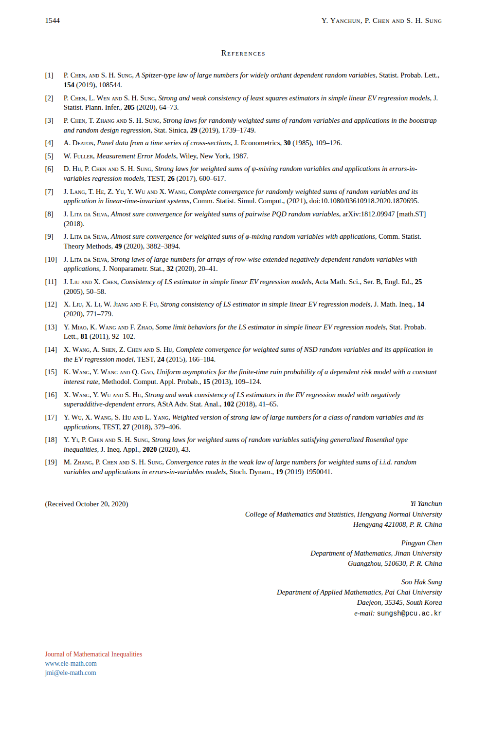1544 Y. Yanchun, P. Chen and S. H. Sung
References
P. Chen, and S. H. Sung, A Spitzer-type law of large numbers for widely orthant dependent random variables, Statist. Probab. Lett., 154 (2019), 108544.
P. Chen, L. Wen and S. H. Sung, Strong and weak consistency of least squares estimators in simple linear EV regression models, J. Statist. Plann. Infer., 205 (2020), 64–73.
P. Chen, T. Zhang and S. H. Sung, Strong laws for randomly weighted sums of random variables and applications in the bootstrap and random design regression, Stat. Sinica, 29 (2019), 1739–1749.
A. Deaton, Panel data from a time series of cross-sections, J. Econometrics, 30 (1985), 109–126.
W. Fuller, Measurement Error Models, Wiley, New York, 1987.
D. Hu, P. Chen and S. H. Sung, Strong laws for weighted sums of ψ-mixing random variables and applications in errors-in-variables regression models, TEST, 26 (2017), 600–617.
J. Lang, T. He, Z. Yu, Y. Wu and X. Wang, Complete convergence for randomly weighted sums of random variables and its application in linear-time-invariant systems, Comm. Statist. Simul. Comput., (2021), doi:10.1080/03610918.2020.1870695.
J. Lita da Silva, Almost sure convergence for weighted sums of pairwise PQD random variables, arXiv:1812.09947 [math.ST] (2018).
J. Lita da Silva, Almost sure convergence for weighted sums of φ-mixing random variables with applications, Comm. Statist. Theory Methods, 49 (2020), 3882–3894.
J. Lita da Silva, Strong laws of large numbers for arrays of row-wise extended negatively dependent random variables with applications, J. Nonparametr. Stat., 32 (2020), 20–41.
J. Liu and X. Chen, Consistency of LS estimator in simple linear EV regression models, Acta Math. Sci., Ser. B, Engl. Ed., 25 (2005), 50–58.
X. Liu, X. Li, W. Jiang and F. Fu, Strong consistency of LS estimator in simple linear EV regression models, J. Math. Ineq., 14 (2020), 771–779.
Y. Miao, K. Wang and F. Zhao, Some limit behaviors for the LS estimator in simple linear EV regression models, Stat. Probab. Lett., 81 (2011), 92–102.
X. Wang, A. Shen, Z. Chen and S. Hu, Complete convergence for weighted sums of NSD random variables and its application in the EV regression model, TEST, 24 (2015), 166–184.
K. Wang, Y. Wang and Q. Gao, Uniform asymptotics for the finite-time ruin probability of a dependent risk model with a constant interest rate, Methodol. Comput. Appl. Probab., 15 (2013), 109–124.
X. Wang, Y. Wu and S. Hu, Strong and weak consistency of LS estimators in the EV regression model with negatively superadditive-dependent errors, AStA Adv. Stat. Anal., 102 (2018), 41–65.
Y. Wu, X. Wang, S. Hu and L. Yang, Weighted version of strong law of large numbers for a class of random variables and its applications, TEST, 27 (2018), 379–406.
Y. Yi, P. Chen and S. H. Sung, Strong laws for weighted sums of random variables satisfying generalized Rosenthal type inequalities, J. Ineq. Appl., 2020 (2020), 43.
M. Zhang, P. Chen and S. H. Sung, Convergence rates in the weak law of large numbers for weighted sums of i.i.d. random variables and applications in errors-in-variables models, Stoch. Dynam., 19 (2019) 1950041.
(Received October 20, 2020)
Yi Yanchun
College of Mathematics and Statistics, Hengyang Normal University
Hengyang 421008, P. R. China
Pingyan Chen
Department of Mathematics, Jinan University
Guangzhou, 510630, P. R. China
Soo Hak Sung
Department of Applied Mathematics, Pai Chai University
Daejeon, 35345, South Korea
e-mail: sungsh@pcu.ac.kr
Journal of Mathematical Inequalities
www.ele-math.com
jmi@ele-math.com